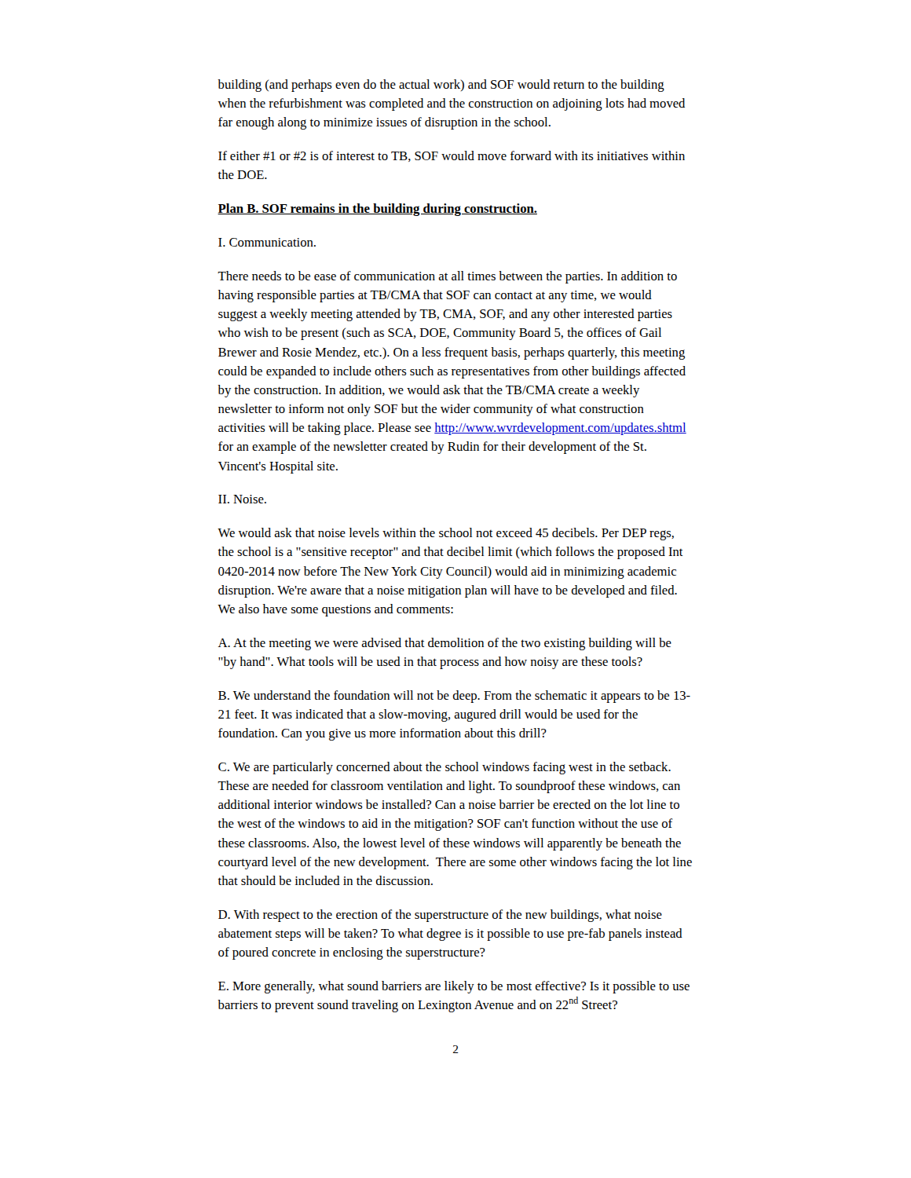building (and perhaps even do the actual work) and SOF would return to the building when the refurbishment was completed and the construction on adjoining lots had moved far enough along to minimize issues of disruption in the school.
If either #1 or #2 is of interest to TB, SOF would move forward with its initiatives within the DOE.
Plan B. SOF remains in the building during construction.
I. Communication.
There needs to be ease of communication at all times between the parties. In addition to having responsible parties at TB/CMA that SOF can contact at any time, we would suggest a weekly meeting attended by TB, CMA, SOF, and any other interested parties who wish to be present (such as SCA, DOE, Community Board 5, the offices of Gail Brewer and Rosie Mendez, etc.). On a less frequent basis, perhaps quarterly, this meeting could be expanded to include others such as representatives from other buildings affected by the construction. In addition, we would ask that the TB/CMA create a weekly newsletter to inform not only SOF but the wider community of what construction activities will be taking place. Please see http://www.wvrdevelopment.com/updates.shtml for an example of the newsletter created by Rudin for their development of the St. Vincent's Hospital site.
II. Noise.
We would ask that noise levels within the school not exceed 45 decibels. Per DEP regs, the school is a "sensitive receptor" and that decibel limit (which follows the proposed Int 0420-2014 now before The New York City Council) would aid in minimizing academic disruption. We're aware that a noise mitigation plan will have to be developed and filed. We also have some questions and comments:
A. At the meeting we were advised that demolition of the two existing building will be "by hand". What tools will be used in that process and how noisy are these tools?
B. We understand the foundation will not be deep. From the schematic it appears to be 13-21 feet. It was indicated that a slow-moving, augured drill would be used for the foundation. Can you give us more information about this drill?
C. We are particularly concerned about the school windows facing west in the setback. These are needed for classroom ventilation and light. To soundproof these windows, can additional interior windows be installed? Can a noise barrier be erected on the lot line to the west of the windows to aid in the mitigation? SOF can't function without the use of these classrooms. Also, the lowest level of these windows will apparently be beneath the courtyard level of the new development. There are some other windows facing the lot line that should be included in the discussion.
D. With respect to the erection of the superstructure of the new buildings, what noise abatement steps will be taken? To what degree is it possible to use pre-fab panels instead of poured concrete in enclosing the superstructure?
E. More generally, what sound barriers are likely to be most effective? Is it possible to use barriers to prevent sound traveling on Lexington Avenue and on 22nd Street?
2